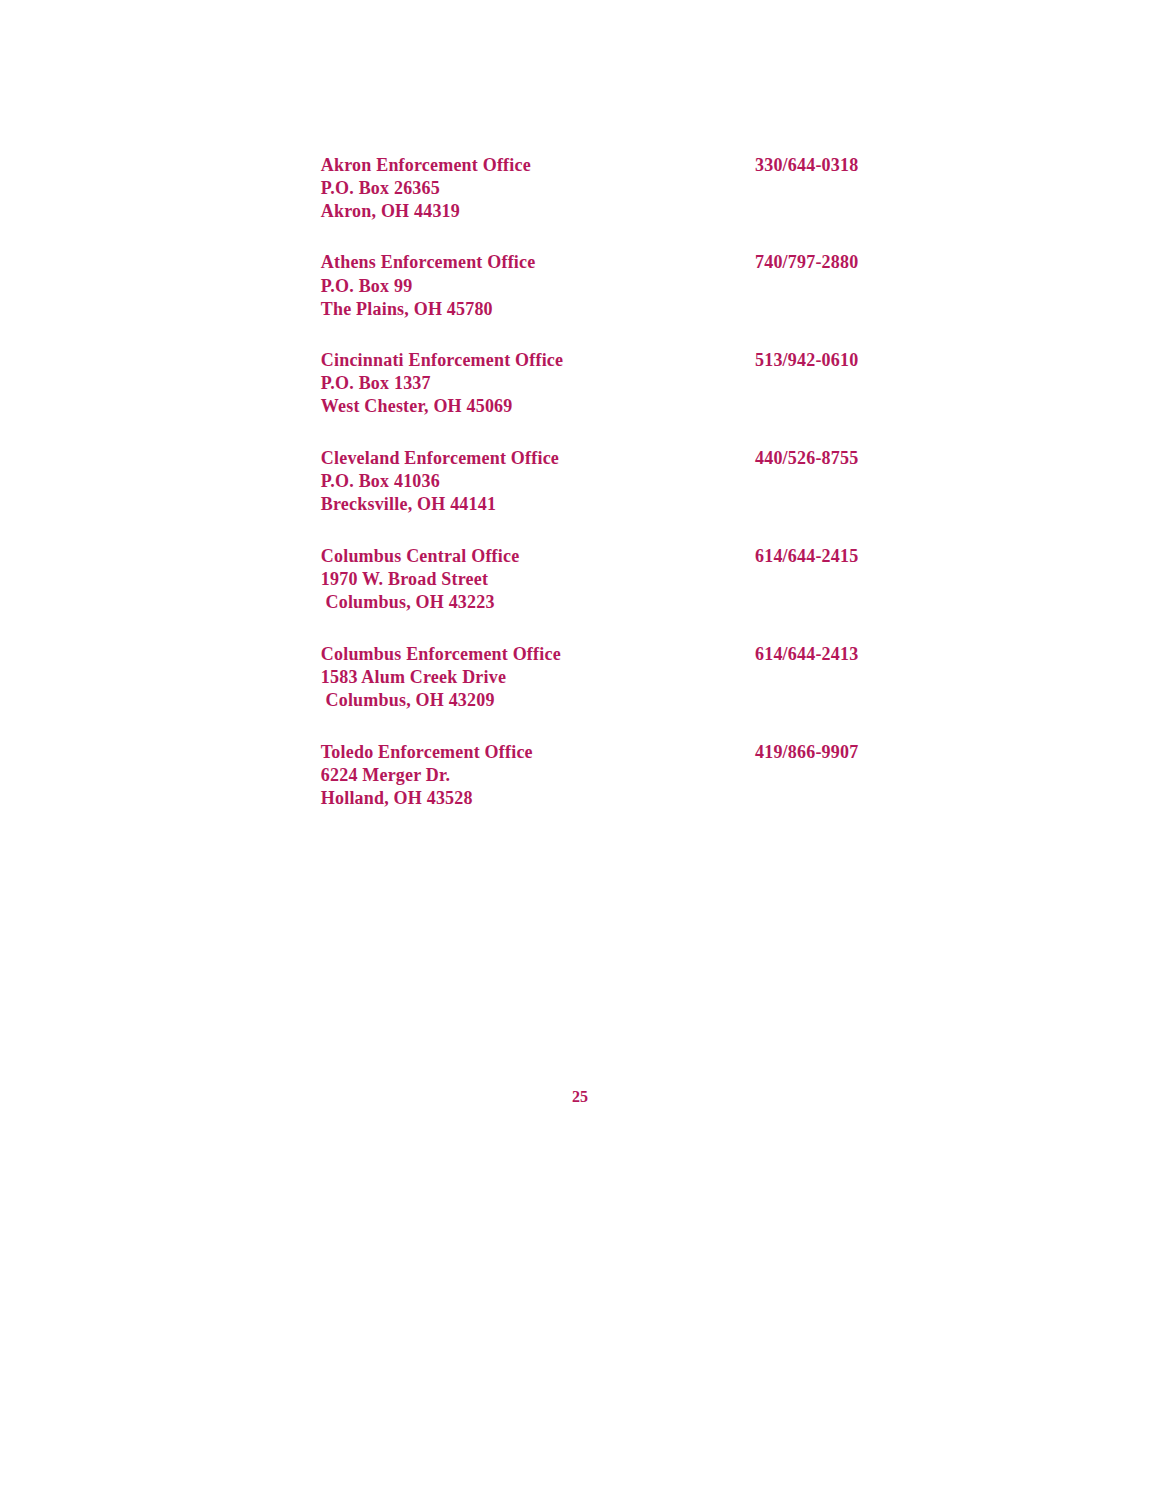| Akron Enforcement Office P.O. Box 26365 Akron, OH 44319 | 330/644-0318 |
| Athens Enforcement Office P.O. Box 99 The Plains, OH 45780 | 740/797-2880 |
| Cincinnati Enforcement Office P.O. Box 1337 West Chester, OH 45069 | 513/942-0610 |
| Cleveland Enforcement Office P.O. Box 41036 Brecksville, OH 44141 | 440/526-8755 |
| Columbus Central Office 1970 W. Broad Street Columbus, OH 43223 | 614/644-2415 |
| Columbus Enforcement Office 1583 Alum Creek Drive Columbus, OH 43209 | 614/644-2413 |
| Toledo Enforcement Office 6224 Merger Dr. Holland, OH 43528 | 419/866-9907 |
25